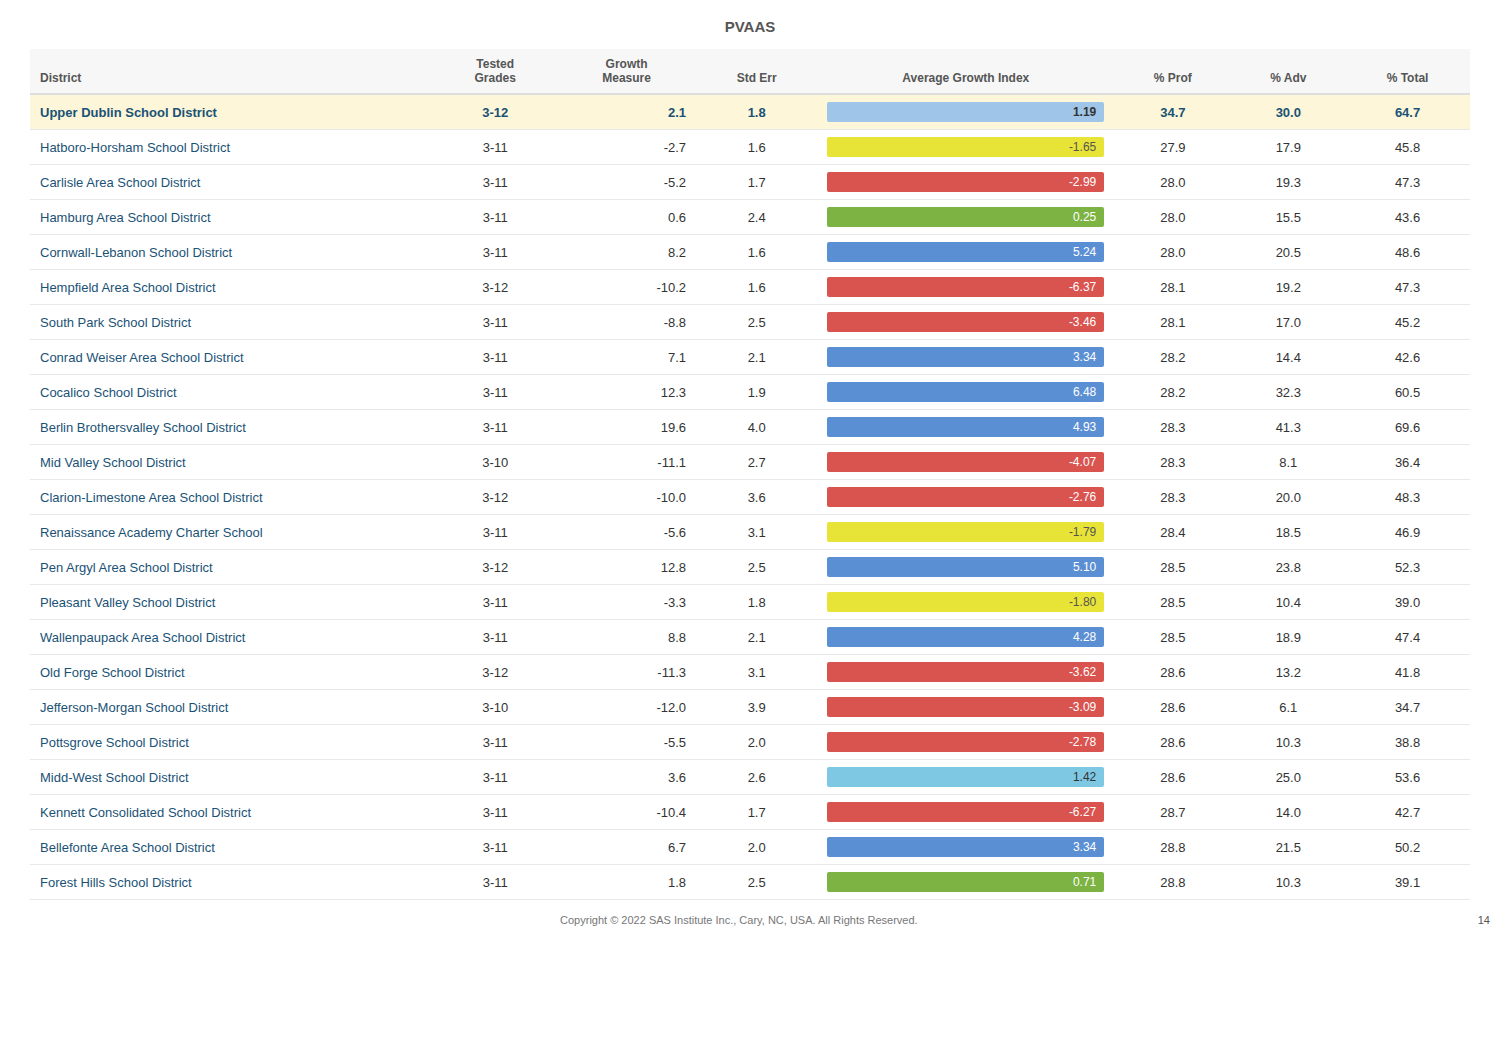PVAAS
| District | Tested Grades | Growth Measure | Std Err | Average Growth Index | % Prof | % Adv | % Total |
| --- | --- | --- | --- | --- | --- | --- | --- |
| Upper Dublin School District | 3-12 | 2.1 | 1.8 | 1.19 | 34.7 | 30.0 | 64.7 |
| Hatboro-Horsham School District | 3-11 | -2.7 | 1.6 | -1.65 | 27.9 | 17.9 | 45.8 |
| Carlisle Area School District | 3-11 | -5.2 | 1.7 | -2.99 | 28.0 | 19.3 | 47.3 |
| Hamburg Area School District | 3-11 | 0.6 | 2.4 | 0.25 | 28.0 | 15.5 | 43.6 |
| Cornwall-Lebanon School District | 3-11 | 8.2 | 1.6 | 5.24 | 28.0 | 20.5 | 48.6 |
| Hempfield Area School District | 3-12 | -10.2 | 1.6 | -6.37 | 28.1 | 19.2 | 47.3 |
| South Park School District | 3-11 | -8.8 | 2.5 | -3.46 | 28.1 | 17.0 | 45.2 |
| Conrad Weiser Area School District | 3-11 | 7.1 | 2.1 | 3.34 | 28.2 | 14.4 | 42.6 |
| Cocalico School District | 3-11 | 12.3 | 1.9 | 6.48 | 28.2 | 32.3 | 60.5 |
| Berlin Brothersvalley School District | 3-11 | 19.6 | 4.0 | 4.93 | 28.3 | 41.3 | 69.6 |
| Mid Valley School District | 3-10 | -11.1 | 2.7 | -4.07 | 28.3 | 8.1 | 36.4 |
| Clarion-Limestone Area School District | 3-12 | -10.0 | 3.6 | -2.76 | 28.3 | 20.0 | 48.3 |
| Renaissance Academy Charter School | 3-11 | -5.6 | 3.1 | -1.79 | 28.4 | 18.5 | 46.9 |
| Pen Argyl Area School District | 3-12 | 12.8 | 2.5 | 5.10 | 28.5 | 23.8 | 52.3 |
| Pleasant Valley School District | 3-11 | -3.3 | 1.8 | -1.80 | 28.5 | 10.4 | 39.0 |
| Wallenpaupack Area School District | 3-11 | 8.8 | 2.1 | 4.28 | 28.5 | 18.9 | 47.4 |
| Old Forge School District | 3-12 | -11.3 | 3.1 | -3.62 | 28.6 | 13.2 | 41.8 |
| Jefferson-Morgan School District | 3-10 | -12.0 | 3.9 | -3.09 | 28.6 | 6.1 | 34.7 |
| Pottsgrove School District | 3-11 | -5.5 | 2.0 | -2.78 | 28.6 | 10.3 | 38.8 |
| Midd-West School District | 3-11 | 3.6 | 2.6 | 1.42 | 28.6 | 25.0 | 53.6 |
| Kennett Consolidated School District | 3-11 | -10.4 | 1.7 | -6.27 | 28.7 | 14.0 | 42.7 |
| Bellefonte Area School District | 3-11 | 6.7 | 2.0 | 3.34 | 28.8 | 21.5 | 50.2 |
| Forest Hills School District | 3-11 | 1.8 | 2.5 | 0.71 | 28.8 | 10.3 | 39.1 |
Copyright © 2022 SAS Institute Inc., Cary, NC, USA. All Rights Reserved. 14